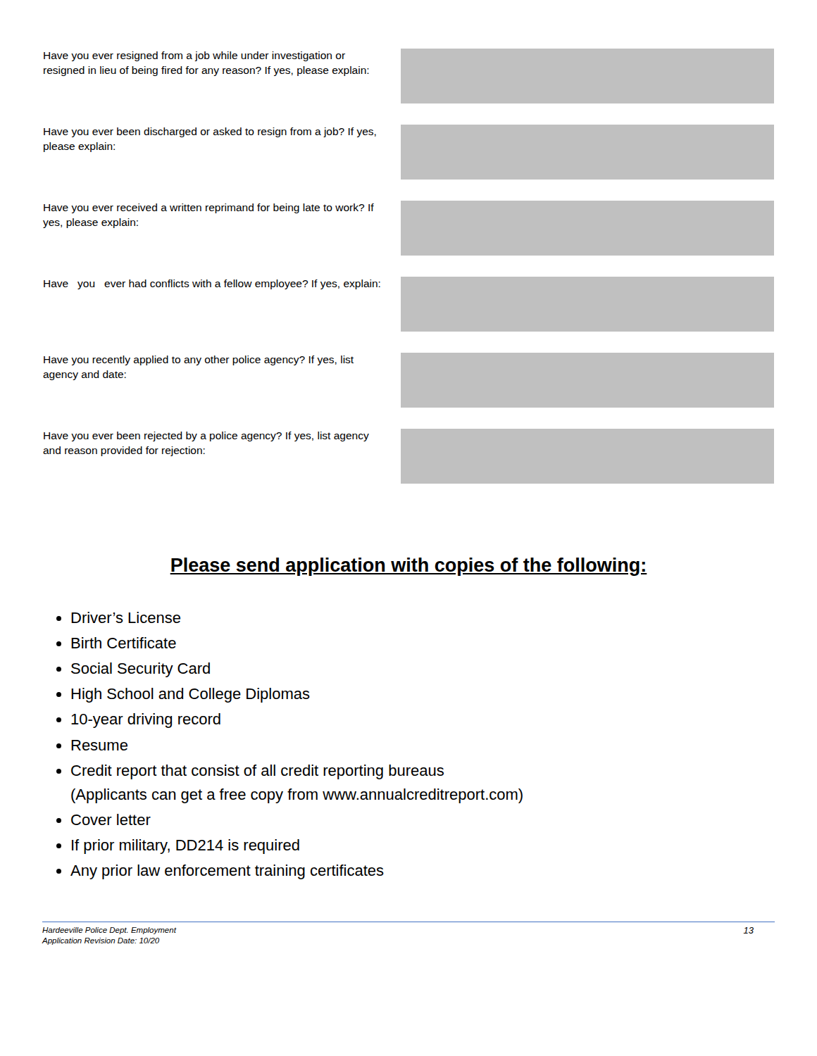| Have you ever resigned from a job while under investigation or resigned in lieu of being fired for any reason? If yes, please explain: | |
| Have you ever been discharged or asked to resign from a job? If yes, please explain: | |
| Have you ever received a written reprimand for being late to work? If yes, please explain: | |
| Have you ever had conflicts with a fellow employee? If yes, explain: | |
| Have you recently applied to any other police agency? If yes, list agency and date: | |
| Have you ever been rejected by a police agency? If yes, list agency and reason provided for rejection: | |
Please send application with copies of the following:
Driver’s License
Birth Certificate
Social Security Card
High School and College Diplomas
10-year driving record
Resume
Credit report that consist of all credit reporting bureaus
(Applicants can get a free copy from www.annualcreditreport.com)
Cover letter
If prior military, DD214 is required
Any prior law enforcement training certificates
Hardeeville Police Dept. Employment
Application Revision Date: 10/20
13